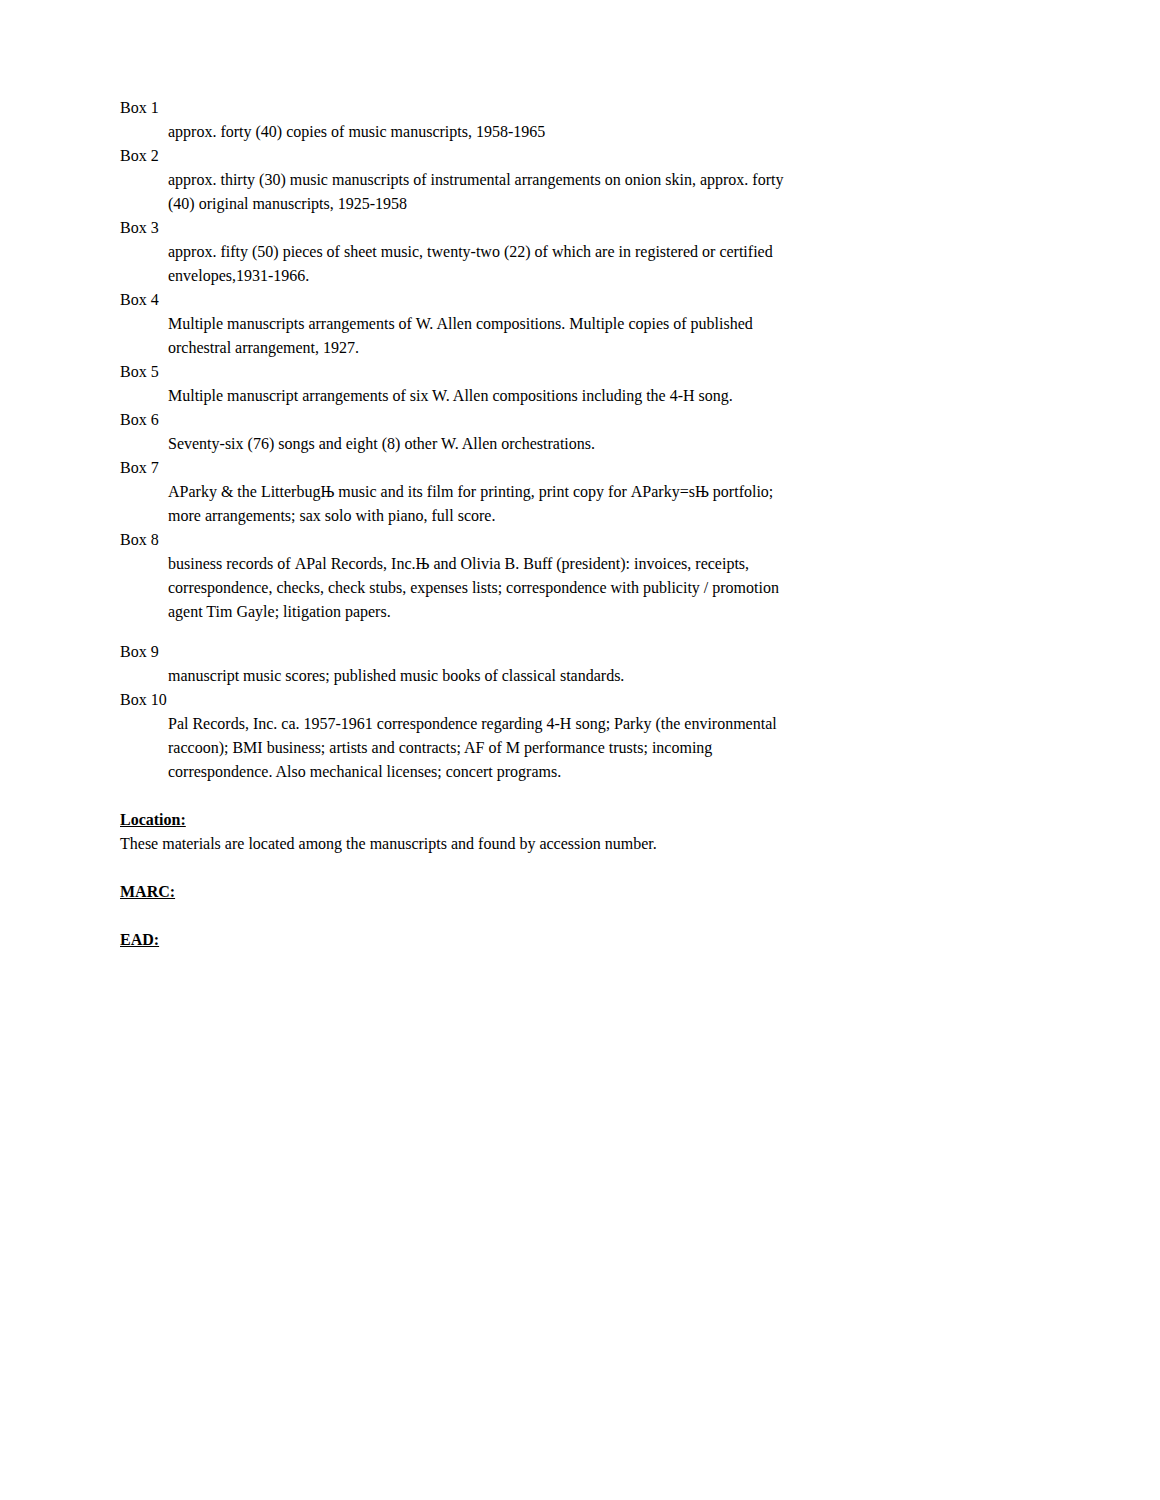Box 1
approx. forty (40) copies of music manuscripts, 1958-1965
Box 2
approx. thirty (30) music manuscripts of instrumental arrangements on onion skin, approx. forty (40) original manuscripts, 1925-1958
Box 3
approx. fifty (50) pieces of sheet music, twenty-two (22) of which are in registered or certified envelopes,1931-1966.
Box 4
Multiple manuscripts arrangements of W. Allen compositions. Multiple copies of published orchestral arrangement, 1927.
Box 5
Multiple manuscript arrangements of six W. Allen compositions including the 4-H song.
Box 6
Seventy-six (76) songs and eight (8) other W. Allen orchestrations.
Box 7
АParky & the LitterbugЊ music and its film for printing, print copy for АParky=sЊ portfolio; more arrangements; sax solo with piano, full score.
Box 8
business records of АPal Records, Inc.Њ and Olivia B. Buff (president): invoices, receipts, correspondence, checks, check stubs, expenses lists; correspondence with publicity / promotion agent Tim Gayle; litigation papers.
Box 9
manuscript music scores; published music books of classical standards.
Box 10
Pal Records, Inc. ca. 1957-1961 correspondence regarding 4-H song; Parky (the environmental raccoon); BMI business; artists and contracts; AF of M performance trusts; incoming correspondence. Also mechanical licenses; concert programs.
Location:
These materials are located among the manuscripts and found by accession number.
MARC:
EAD: